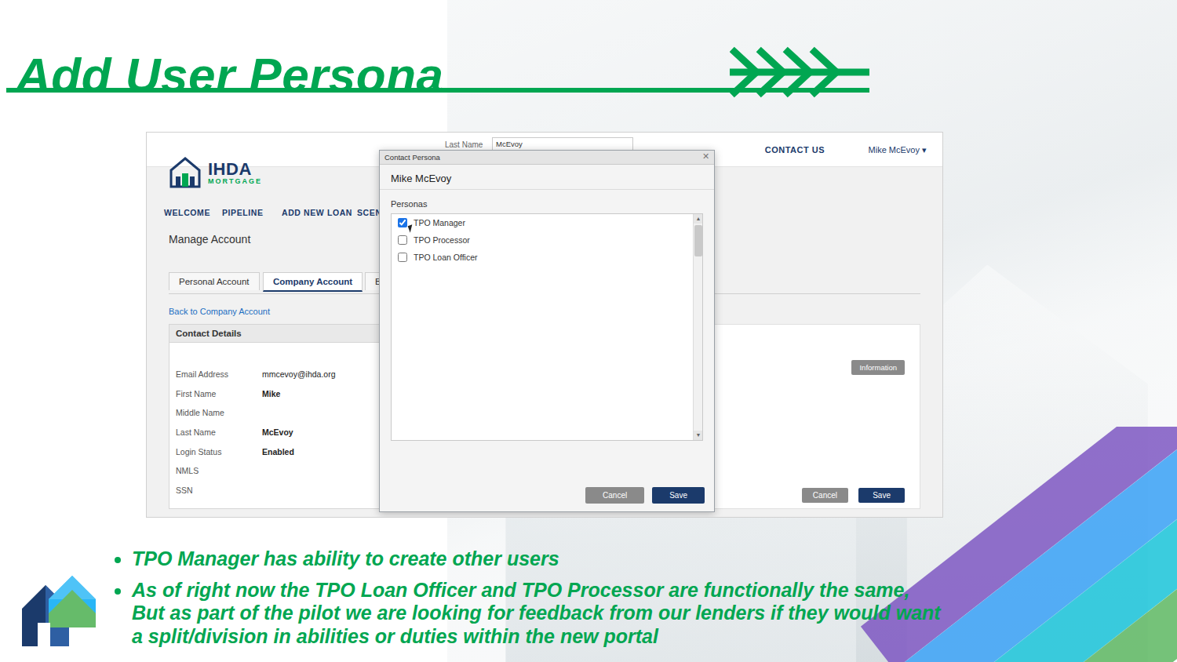Add User Persona
CONTACT US Mike McEvoy ▾
IHDA
MORTGAGE
WELCOME PIPELINE ADD NEW LOAN SCENA
Manage Account
Personal Account
Company Account
Bran
Back to Company Account
Contact Details
Email Address mmcevoy@ihda.org
First Name Mike
Middle Name
Last Name McEvoy
Login Status Enabled
NMLS
SSN
Information
Cancel
Save
Last Name
McEvoy
Contact Persona ✕
Mike McEvoy
Personas
TPO Manager
TPO Processor
TPO Loan Officer
▲
▼
Cancel
Save
TPO Manager has ability to create other users
As of right now the TPO Loan Officer and TPO Processor are functionally the same, But as part of the pilot we are looking for feedback from our lenders if they would want a split/division in abilities or duties within the new portal